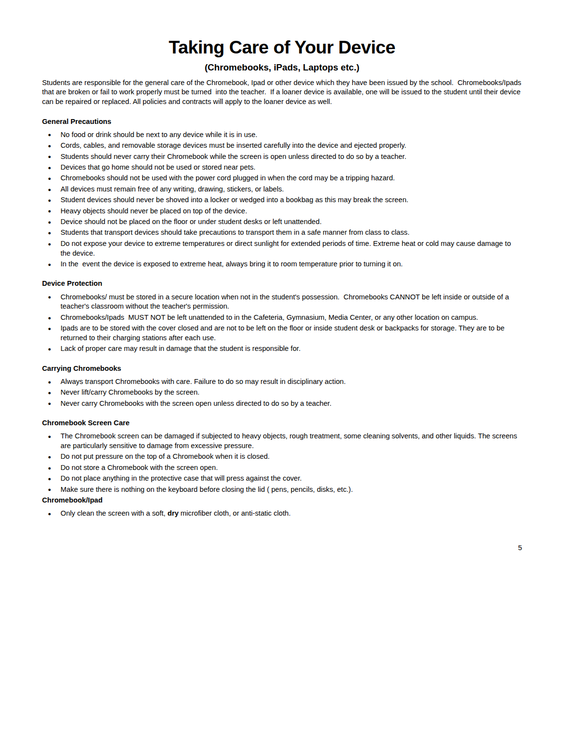Taking Care of Your Device
(Chromebooks, iPads, Laptops etc.)
Students are responsible for the general care of the Chromebook, Ipad or other device which they have been issued by the school. Chromebooks/Ipads that are broken or fail to work properly must be turned into the teacher. If a loaner device is available, one will be issued to the student until their device can be repaired or replaced. All policies and contracts will apply to the loaner device as well.
General Precautions
No food or drink should be next to any device while it is in use.
Cords, cables, and removable storage devices must be inserted carefully into the device and ejected properly.
Students should never carry their Chromebook while the screen is open unless directed to do so by a teacher.
Devices that go home should not be used or stored near pets.
Chromebooks should not be used with the power cord plugged in when the cord may be a tripping hazard.
All devices must remain free of any writing, drawing, stickers, or labels.
Student devices should never be shoved into a locker or wedged into a bookbag as this may break the screen.
Heavy objects should never be placed on top of the device.
Device should not be placed on the floor or under student desks or left unattended.
Students that transport devices should take precautions to transport them in a safe manner from class to class.
Do not expose your device to extreme temperatures or direct sunlight for extended periods of time. Extreme heat or cold may cause damage to the device.
In the event the device is exposed to extreme heat, always bring it to room temperature prior to turning it on.
Device Protection
Chromebooks/ must be stored in a secure location when not in the student's possession. Chromebooks CANNOT be left inside or outside of a teacher's classroom without the teacher's permission.
Chromebooks/Ipads MUST NOT be left unattended to in the Cafeteria, Gymnasium, Media Center, or any other location on campus.
Ipads are to be stored with the cover closed and are not to be left on the floor or inside student desk or backpacks for storage. They are to be returned to their charging stations after each use.
Lack of proper care may result in damage that the student is responsible for.
Carrying Chromebooks
Always transport Chromebooks with care. Failure to do so may result in disciplinary action.
Never lift/carry Chromebooks by the screen.
Never carry Chromebooks with the screen open unless directed to do so by a teacher.
Chromebook Screen Care
The Chromebook screen can be damaged if subjected to heavy objects, rough treatment, some cleaning solvents, and other liquids. The screens are particularly sensitive to damage from excessive pressure.
Do not put pressure on the top of a Chromebook when it is closed.
Do not store a Chromebook with the screen open.
Do not place anything in the protective case that will press against the cover.
Make sure there is nothing on the keyboard before closing the lid ( pens, pencils, disks, etc.).
Chromebook/Ipad
Only clean the screen with a soft, dry microfiber cloth, or anti-static cloth.
5